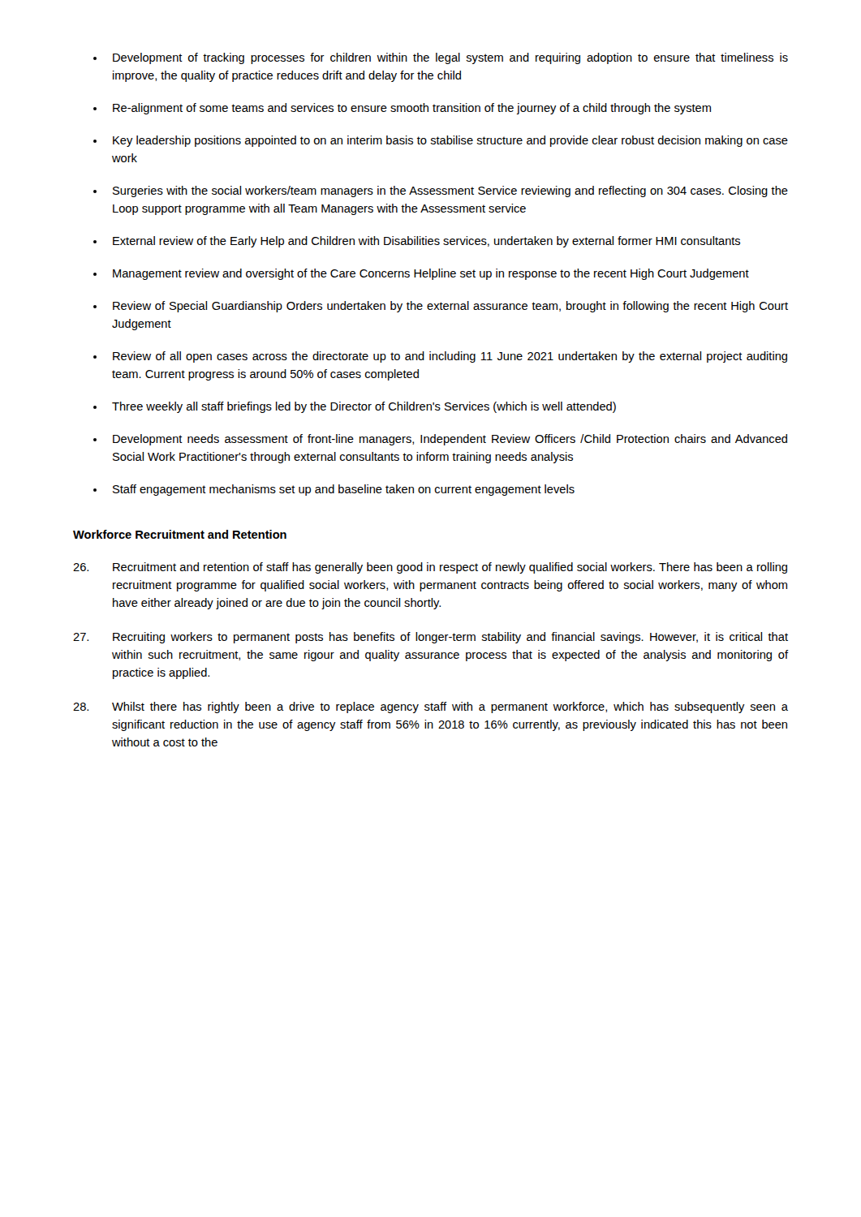Development of tracking processes for children within the legal system and requiring adoption to ensure that timeliness is improve, the quality of practice reduces drift and delay for the child
Re-alignment of some teams and services to ensure smooth transition of the journey of a child through the system
Key leadership positions appointed to on an interim basis to stabilise structure and provide clear robust decision making on case work
Surgeries with the social workers/team managers in the Assessment Service reviewing and reflecting on 304 cases. Closing the Loop support programme with all Team Managers with the Assessment service
External review of the Early Help and Children with Disabilities services, undertaken by external former HMI consultants
Management review and oversight of the Care Concerns Helpline set up in response to the recent High Court Judgement
Review of Special Guardianship Orders undertaken by the external assurance team, brought in following the recent High Court Judgement
Review of all open cases across the directorate up to and including 11 June 2021 undertaken by the external project auditing team. Current progress is around 50% of cases completed
Three weekly all staff briefings led by the Director of Children's Services (which is well attended)
Development needs assessment of front-line managers, Independent Review Officers /Child Protection chairs and Advanced Social Work Practitioner's through external consultants to inform training needs analysis
Staff engagement mechanisms set up and baseline taken on current engagement levels
Workforce Recruitment and Retention
Recruitment and retention of staff has generally been good in respect of newly qualified social workers. There has been a rolling recruitment programme for qualified social workers, with permanent contracts being offered to social workers, many of whom have either already joined or are due to join the council shortly.
Recruiting workers to permanent posts has benefits of longer-term stability and financial savings. However, it is critical that within such recruitment, the same rigour and quality assurance process that is expected of the analysis and monitoring of practice is applied.
Whilst there has rightly been a drive to replace agency staff with a permanent workforce, which has subsequently seen a significant reduction in the use of agency staff from 56% in 2018 to 16% currently, as previously indicated this has not been without a cost to the